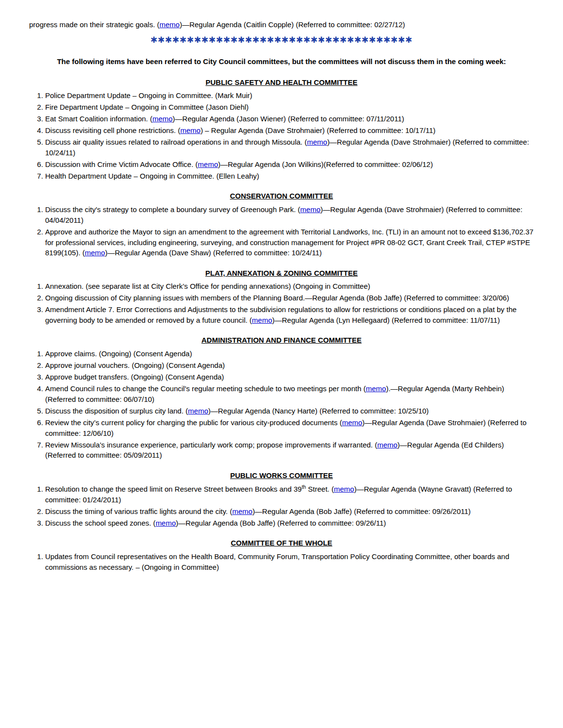progress made on their strategic goals. (memo)—Regular Agenda (Caitlin Copple) (Referred to committee: 02/27/12)
✱✱✱✱✱✱✱✱✱✱✱✱✱✱✱✱✱✱✱✱✱✱✱✱✱✱✱✱✱✱✱✱✱✱✱✱
The following items have been referred to City Council committees, but the committees will not discuss them in the coming week:
PUBLIC SAFETY AND HEALTH COMMITTEE
Police Department Update – Ongoing in Committee. (Mark Muir)
Fire Department Update – Ongoing in Committee (Jason Diehl)
Eat Smart Coalition information. (memo)—Regular Agenda (Jason Wiener) (Referred to committee: 07/11/2011)
Discuss revisiting cell phone restrictions. (memo) – Regular Agenda (Dave Strohmaier) (Referred to committee: 10/17/11)
Discuss air quality issues related to railroad operations in and through Missoula. (memo)—Regular Agenda (Dave Strohmaier) (Referred to committee: 10/24/11)
Discussion with Crime Victim Advocate Office. (memo)—Regular Agenda (Jon Wilkins)(Referred to committee: 02/06/12)
Health Department Update – Ongoing in Committee. (Ellen Leahy)
CONSERVATION COMMITTEE
Discuss the city's strategy to complete a boundary survey of Greenough Park. (memo)—Regular Agenda (Dave Strohmaier) (Referred to committee: 04/04/2011)
Approve and authorize the Mayor to sign an amendment to the agreement with Territorial Landworks, Inc. (TLI) in an amount not to exceed $136,702.37 for professional services, including engineering, surveying, and construction management for Project #PR 08-02 GCT, Grant Creek Trail, CTEP #STPE 8199(105). (memo)—Regular Agenda (Dave Shaw) (Referred to committee: 10/24/11)
PLAT, ANNEXATION & ZONING COMMITTEE
Annexation. (see separate list at City Clerk’s Office for pending annexations) (Ongoing in Committee)
Ongoing discussion of City planning issues with members of the Planning Board.—Regular Agenda (Bob Jaffe) (Referred to committee: 3/20/06)
Amendment Article 7. Error Corrections and Adjustments to the subdivision regulations to allow for restrictions or conditions placed on a plat by the governing body to be amended or removed by a future council. (memo)—Regular Agenda (Lyn Hellegaard) (Referred to committee: 11/07/11)
ADMINISTRATION AND FINANCE COMMITTEE
Approve claims. (Ongoing) (Consent Agenda)
Approve journal vouchers. (Ongoing) (Consent Agenda)
Approve budget transfers. (Ongoing) (Consent Agenda)
Amend Council rules to change the Council's regular meeting schedule to two meetings per month (memo).—Regular Agenda (Marty Rehbein) (Referred to committee: 06/07/10)
Discuss the disposition of surplus city land. (memo)—Regular Agenda (Nancy Harte) (Referred to committee: 10/25/10)
Review the city’s current policy for charging the public for various city-produced documents (memo)—Regular Agenda (Dave Strohmaier) (Referred to committee: 12/06/10)
Review Missoula’s insurance experience, particularly work comp; propose improvements if warranted. (memo)—Regular Agenda (Ed Childers) (Referred to committee: 05/09/2011)
PUBLIC WORKS COMMITTEE
Resolution to change the speed limit on Reserve Street between Brooks and 39th Street. (memo)—Regular Agenda (Wayne Gravatt) (Referred to committee: 01/24/2011)
Discuss the timing of various traffic lights around the city. (memo)—Regular Agenda (Bob Jaffe) (Referred to committee: 09/26/2011)
Discuss the school speed zones. (memo)—Regular Agenda (Bob Jaffe) (Referred to committee: 09/26/11)
COMMITTEE OF THE WHOLE
Updates from Council representatives on the Health Board, Community Forum, Transportation Policy Coordinating Committee, other boards and commissions as necessary. – (Ongoing in Committee)